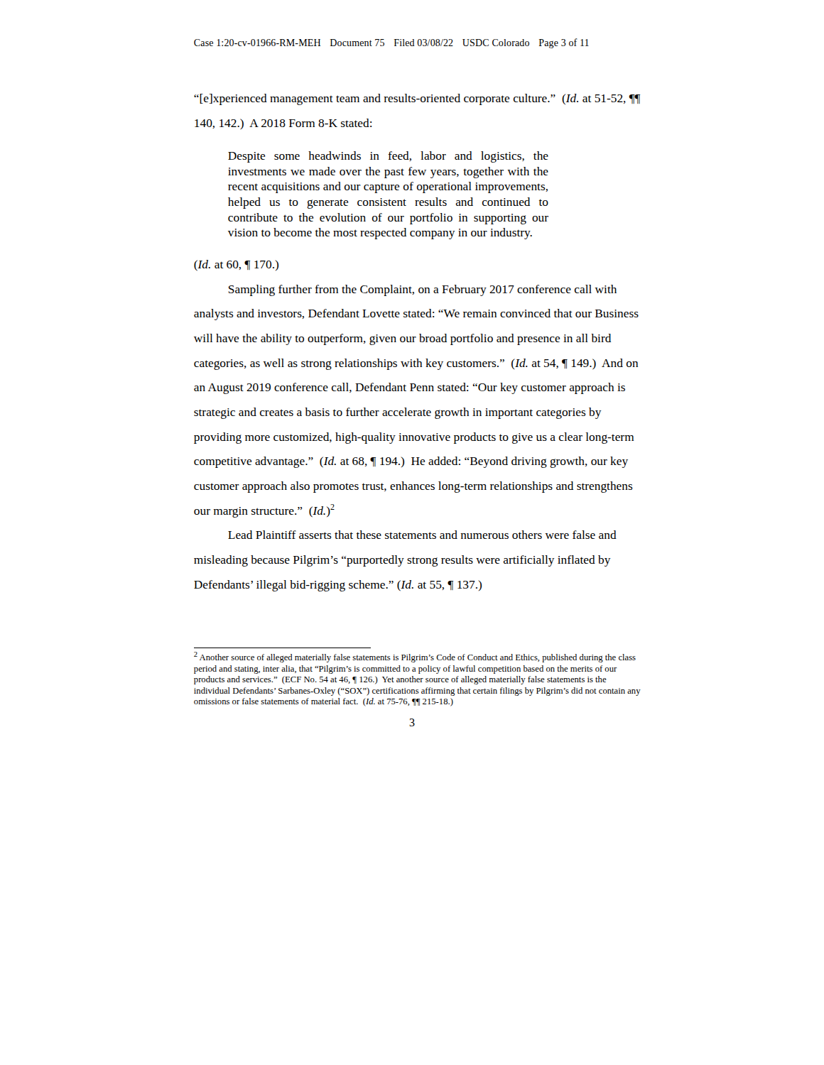Case 1:20-cv-01966-RM-MEH Document 75 Filed 03/08/22 USDC Colorado Page 3 of 11
“[e]xperienced management team and results-oriented corporate culture.” (Id. at 51-52, ¶¶ 140, 142.) A 2018 Form 8-K stated:
Despite some headwinds in feed, labor and logistics, the investments we made over the past few years, together with the recent acquisitions and our capture of operational improvements, helped us to generate consistent results and continued to contribute to the evolution of our portfolio in supporting our vision to become the most respected company in our industry.
(Id. at 60, ¶ 170.)
Sampling further from the Complaint, on a February 2017 conference call with analysts and investors, Defendant Lovette stated: “We remain convinced that our Business will have the ability to outperform, given our broad portfolio and presence in all bird categories, as well as strong relationships with key customers.” (Id. at 54, ¶ 149.) And on an August 2019 conference call, Defendant Penn stated: “Our key customer approach is strategic and creates a basis to further accelerate growth in important categories by providing more customized, high-quality innovative products to give us a clear long-term competitive advantage.” (Id. at 68, ¶ 194.) He added: “Beyond driving growth, our key customer approach also promotes trust, enhances long-term relationships and strengthens our margin structure.” (Id.)2
Lead Plaintiff asserts that these statements and numerous others were false and misleading because Pilgrim’s “purportedly strong results were artificially inflated by Defendants’ illegal bid-rigging scheme.” (Id. at 55, ¶ 137.)
2 Another source of alleged materially false statements is Pilgrim’s Code of Conduct and Ethics, published during the class period and stating, inter alia, that “Pilgrim’s is committed to a policy of lawful competition based on the merits of our products and services.” (ECF No. 54 at 46, ¶ 126.) Yet another source of alleged materially false statements is the individual Defendants’ Sarbanes-Oxley (“SOX”) certifications affirming that certain filings by Pilgrim’s did not contain any omissions or false statements of material fact. (Id. at 75-76, ¶¶ 215-18.)
3